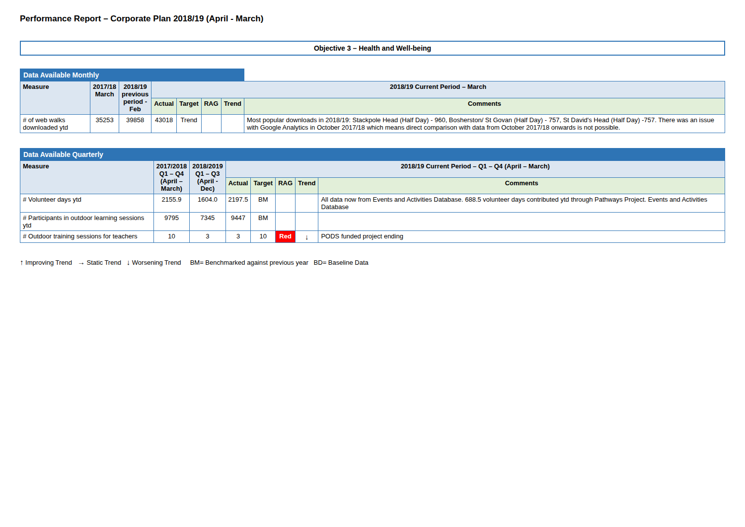Performance Report – Corporate Plan 2018/19 (April - March)
Objective 3 – Health and Well-being
| Data Available Monthly |
| Measure | 2017/18 March | 2018/19 previous period - Feb | 2018/19 Current Period – March |
| Actual | Target | RAG | Trend | Comments |
| # of web walks downloaded ytd | 35253 | 39858 | 43018 | Trend | | | Most popular downloads in 2018/19: Stackpole Head (Half Day) - 960, Bosherston/ St Govan (Half Day) - 757, St David's Head (Half Day) -757. There was an issue with Google Analytics in October 2017/18 which means direct comparison with data from October 2017/18 onwards is not possible. |
| Data Available Quarterly |
| Measure | 2017/2018 Q1 – Q4 (April – March) | 2018/2019 Q1 – Q3 (April - Dec) | 2018/19 Current Period – Q1 – Q4 (April – March) |
| Actual | Target | RAG | Trend | Comments |
| # Volunteer days ytd | 2155.9 | 1604.0 | 2197.5 | BM | | | All data now from Events and Activities Database. 688.5 volunteer days contributed ytd through Pathways Project. Events and Activities Database |
| # Participants in outdoor learning sessions ytd | 9795 | 7345 | 9447 | BM | | | |
| # Outdoor training sessions for teachers | 10 | 3 | 3 | 10 | Red | ↓ | PODS funded project ending |
↑ Improving Trend → Static Trend ↓ Worsening Trend BM= Benchmarked against previous year BD= Baseline Data